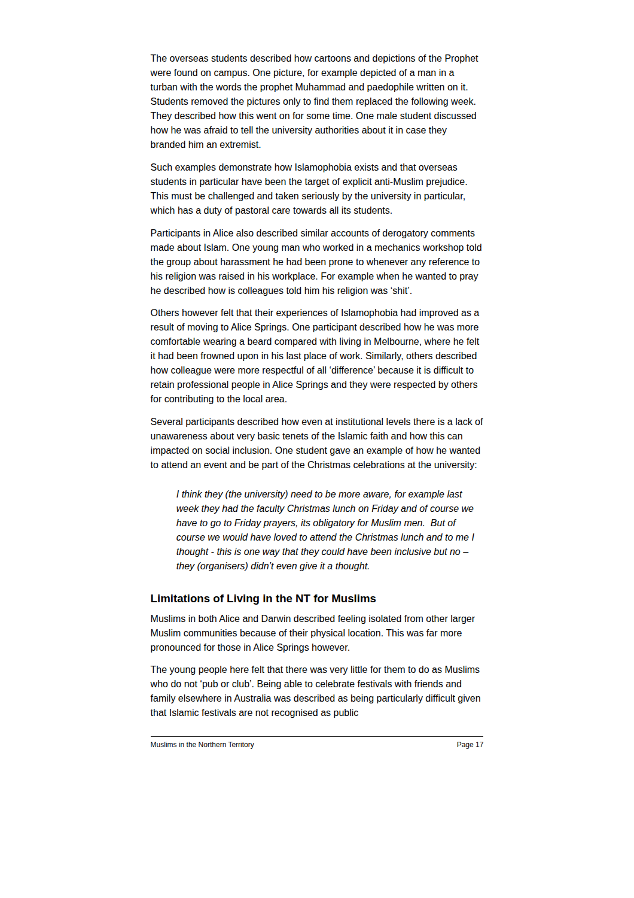The overseas students described how cartoons and depictions of the Prophet were found on campus. One picture, for example depicted of a man in a turban with the words the prophet Muhammad and paedophile written on it. Students removed the pictures only to find them replaced the following week. They described how this went on for some time. One male student discussed how he was afraid to tell the university authorities about it in case they branded him an extremist.
Such examples demonstrate how Islamophobia exists and that overseas students in particular have been the target of explicit anti-Muslim prejudice. This must be challenged and taken seriously by the university in particular, which has a duty of pastoral care towards all its students.
Participants in Alice also described similar accounts of derogatory comments made about Islam. One young man who worked in a mechanics workshop told the group about harassment he had been prone to whenever any reference to his religion was raised in his workplace. For example when he wanted to pray he described how is colleagues told him his religion was ‘shit’.
Others however felt that their experiences of Islamophobia had improved as a result of moving to Alice Springs. One participant described how he was more comfortable wearing a beard compared with living in Melbourne, where he felt it had been frowned upon in his last place of work. Similarly, others described how colleague were more respectful of all ‘difference’ because it is difficult to retain professional people in Alice Springs and they were respected by others for contributing to the local area.
Several participants described how even at institutional levels there is a lack of unawareness about very basic tenets of the Islamic faith and how this can impacted on social inclusion. One student gave an example of how he wanted to attend an event and be part of the Christmas celebrations at the university:
I think they (the university) need to be more aware, for example last week they had the faculty Christmas lunch on Friday and of course we have to go to Friday prayers, its obligatory for Muslim men. But of course we would have loved to attend the Christmas lunch and to me I thought - this is one way that they could have been inclusive but no – they (organisers) didn’t even give it a thought.
Limitations of Living in the NT for Muslims
Muslims in both Alice and Darwin described feeling isolated from other larger Muslim communities because of their physical location. This was far more pronounced for those in Alice Springs however.
The young people here felt that there was very little for them to do as Muslims who do not ‘pub or club’. Being able to celebrate festivals with friends and family elsewhere in Australia was described as being particularly difficult given that Islamic festivals are not recognised as public
Muslims in the Northern Territory Page 17